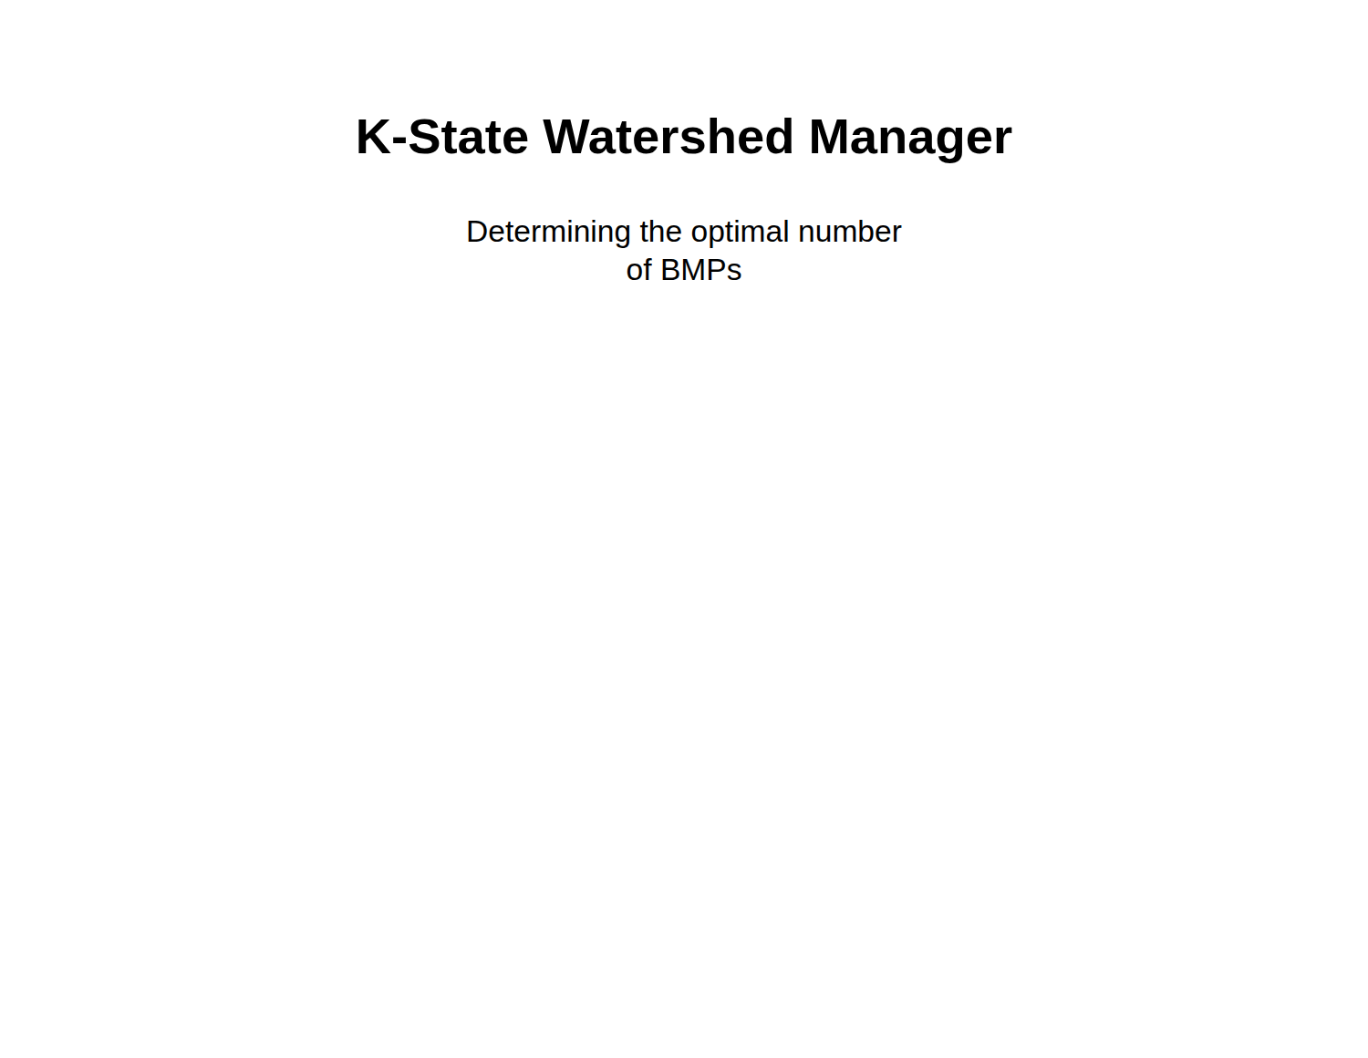K-State Watershed Manager
Determining the optimal number
of BMPs